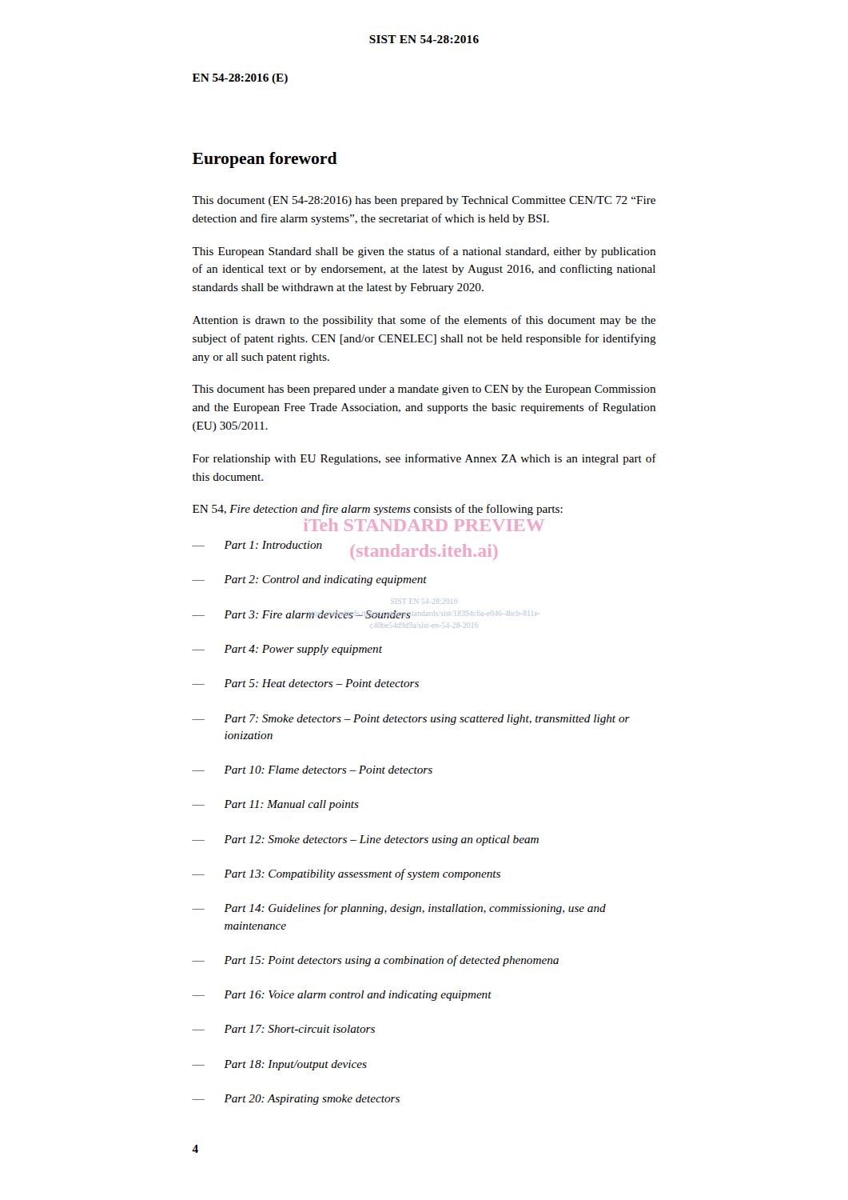SIST EN 54-28:2016
EN 54-28:2016 (E)
European foreword
This document (EN 54-28:2016) has been prepared by Technical Committee CEN/TC 72 “Fire detection and fire alarm systems”, the secretariat of which is held by BSI.
This European Standard shall be given the status of a national standard, either by publication of an identical text or by endorsement, at the latest by August 2016, and conflicting national standards shall be withdrawn at the latest by February 2020.
Attention is drawn to the possibility that some of the elements of this document may be the subject of patent rights. CEN [and/or CENELEC] shall not be held responsible for identifying any or all such patent rights.
This document has been prepared under a mandate given to CEN by the European Commission and the European Free Trade Association, and supports the basic requirements of Regulation (EU) 305/2011.
For relationship with EU Regulations, see informative Annex ZA which is an integral part of this document.
EN 54, Fire detection and fire alarm systems consists of the following parts:
Part 1: Introduction
Part 2: Control and indicating equipment
Part 3: Fire alarm devices – Sounders
Part 4: Power supply equipment
Part 5: Heat detectors – Point detectors
Part 7: Smoke detectors – Point detectors using scattered light, transmitted light or ionization
Part 10: Flame detectors – Point detectors
Part 11: Manual call points
Part 12: Smoke detectors – Line detectors using an optical beam
Part 13: Compatibility assessment of system components
Part 14: Guidelines for planning, design, installation, commissioning, use and maintenance
Part 15: Point detectors using a combination of detected phenomena
Part 16: Voice alarm control and indicating equipment
Part 17: Short-circuit isolators
Part 18: Input/output devices
Part 20: Aspirating smoke detectors
iTeh STANDARD PREVIEW
(standards.iteh.ai)
SIST EN 54-28:2016
https://standards.iteh.ai/catalog/standards/sist/18394c6a-e046-4bcb-811e-
c40be54d9d9a/sist-en-54-28-2016
4